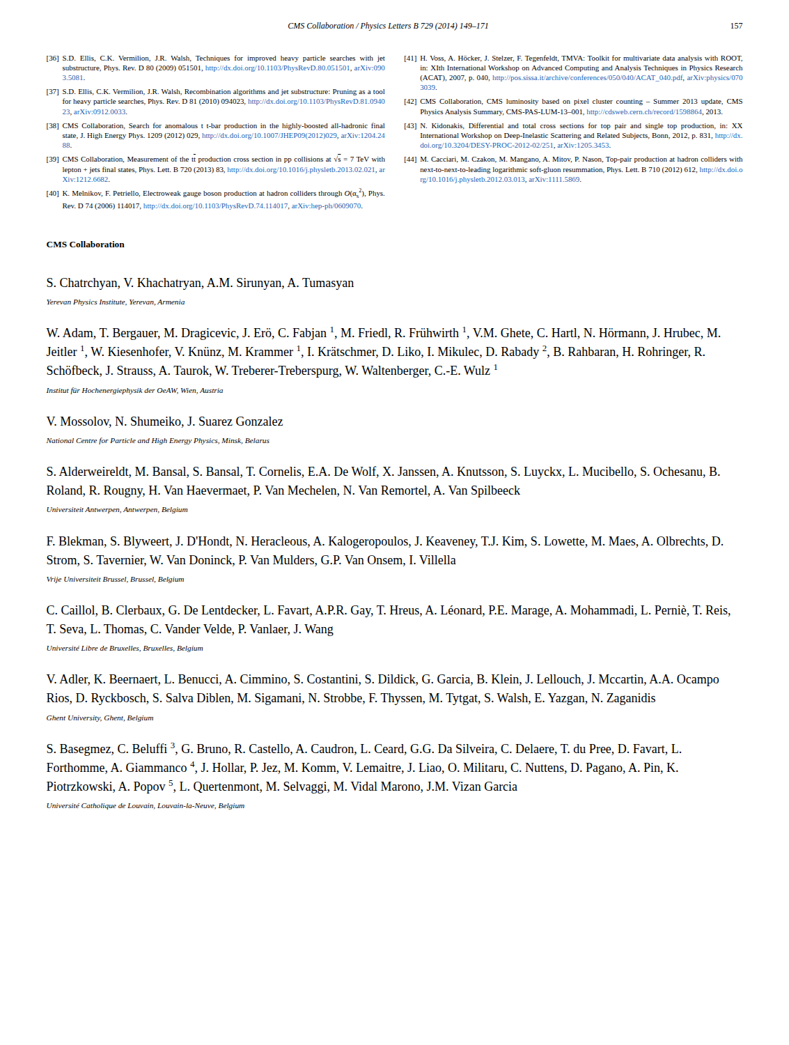CMS Collaboration / Physics Letters B 729 (2014) 149–171 157
[36] S.D. Ellis, C.K. Vermilion, J.R. Walsh, Techniques for improved heavy particle searches with jet substructure, Phys. Rev. D 80 (2009) 051501, http://dx.doi.org/10.1103/PhysRevD.80.051501, arXiv:0903.5081.
[37] S.D. Ellis, C.K. Vermilion, J.R. Walsh, Recombination algorithms and jet substructure: Pruning as a tool for heavy particle searches, Phys. Rev. D 81 (2010) 094023, http://dx.doi.org/10.1103/PhysRevD.81.094023, arXiv:0912.0033.
[38] CMS Collaboration, Search for anomalous t t-bar production in the highly-boosted all-hadronic final state, J. High Energy Phys. 1209 (2012) 029, http://dx.doi.org/10.1007/JHEP09(2012)029, arXiv:1204.2488.
[39] CMS Collaboration, Measurement of the tt production cross section in pp collisions at √s = 7 TeV with lepton + jets final states, Phys. Lett. B 720 (2013) 83, http://dx.doi.org/10.1016/j.physletb.2013.02.021, arXiv:1212.6682.
[40] K. Melnikov, F. Petriello, Electroweak gauge boson production at hadron colliders through O(αs2), Phys. Rev. D 74 (2006) 114017, http://dx.doi.org/10.1103/PhysRevD.74.114017, arXiv:hep-ph/0609070.
[41] H. Voss, A. Höcker, J. Stelzer, F. Tegenfeldt, TMVA: Toolkit for multivariate data analysis with ROOT, in: XIth International Workshop on Advanced Computing and Analysis Techniques in Physics Research (ACAT), 2007, p. 040, http://pos.sissa.it/archive/conferences/050/040/ACAT_040.pdf, arXiv:physics/0703039.
[42] CMS Collaboration, CMS luminosity based on pixel cluster counting – Summer 2013 update, CMS Physics Analysis Summary, CMS-PAS-LUM-13–001, http://cdsweb.cern.ch/record/1598864, 2013.
[43] N. Kidonakis, Differential and total cross sections for top pair and single top production, in: XX International Workshop on Deep-Inelastic Scattering and Related Subjects, Bonn, 2012, p. 831, http://dx.doi.org/10.3204/DESY-PROC-2012-02/251, arXiv:1205.3453.
[44] M. Cacciari, M. Czakon, M. Mangano, A. Mitov, P. Nason, Top-pair production at hadron colliders with next-to-next-to-leading logarithmic soft-gluon resummation, Phys. Lett. B 710 (2012) 612, http://dx.doi.org/10.1016/j.physletb.2012.03.013, arXiv:1111.5869.
CMS Collaboration
S. Chatrchyan, V. Khachatryan, A.M. Sirunyan, A. Tumasyan
Yerevan Physics Institute, Yerevan, Armenia
W. Adam, T. Bergauer, M. Dragicevic, J. Erö, C. Fabjan 1, M. Friedl, R. Frühwirth 1, V.M. Ghete, C. Hartl, N. Hörmann, J. Hrubec, M. Jeitler 1, W. Kiesenhofer, V. Knünz, M. Krammer 1, I. Krätschmer, D. Liko, I. Mikulec, D. Rabady 2, B. Rahbaran, H. Rohringer, R. Schöfbeck, J. Strauss, A. Taurok, W. Treberer-Treberspurg, W. Waltenberger, C.-E. Wulz 1
Institut für Hochenergiephysik der OeAW, Wien, Austria
V. Mossolov, N. Shumeiko, J. Suarez Gonzalez
National Centre for Particle and High Energy Physics, Minsk, Belarus
S. Alderweireldt, M. Bansal, S. Bansal, T. Cornelis, E.A. De Wolf, X. Janssen, A. Knutsson, S. Luyckx, L. Mucibello, S. Ochesanu, B. Roland, R. Rougny, H. Van Haevermaet, P. Van Mechelen, N. Van Remortel, A. Van Spilbeeck
Universiteit Antwerpen, Antwerpen, Belgium
F. Blekman, S. Blyweert, J. D'Hondt, N. Heracleous, A. Kalogeropoulos, J. Keaveney, T.J. Kim, S. Lowette, M. Maes, A. Olbrechts, D. Strom, S. Tavernier, W. Van Doninck, P. Van Mulders, G.P. Van Onsem, I. Villella
Vrije Universiteit Brussel, Brussel, Belgium
C. Caillol, B. Clerbaux, G. De Lentdecker, L. Favart, A.P.R. Gay, T. Hreus, A. Léonard, P.E. Marage, A. Mohammadi, L. Perniè, T. Reis, T. Seva, L. Thomas, C. Vander Velde, P. Vanlaer, J. Wang
Université Libre de Bruxelles, Bruxelles, Belgium
V. Adler, K. Beernaert, L. Benucci, A. Cimmino, S. Costantini, S. Dildick, G. Garcia, B. Klein, J. Lellouch, J. Mccartin, A.A. Ocampo Rios, D. Ryckbosch, S. Salva Diblen, M. Sigamani, N. Strobbe, F. Thyssen, M. Tytgat, S. Walsh, E. Yazgan, N. Zaganidis
Ghent University, Ghent, Belgium
S. Basegmez, C. Beluffi 3, G. Bruno, R. Castello, A. Caudron, L. Ceard, G.G. Da Silveira, C. Delaere, T. du Pree, D. Favart, L. Forthomme, A. Giammanco 4, J. Hollar, P. Jez, M. Komm, V. Lemaitre, J. Liao, O. Militaru, C. Nuttens, D. Pagano, A. Pin, K. Piotrzkowski, A. Popov 5, L. Quertenmont, M. Selvaggi, M. Vidal Marono, J.M. Vizan Garcia
Université Catholique de Louvain, Louvain-la-Neuve, Belgium